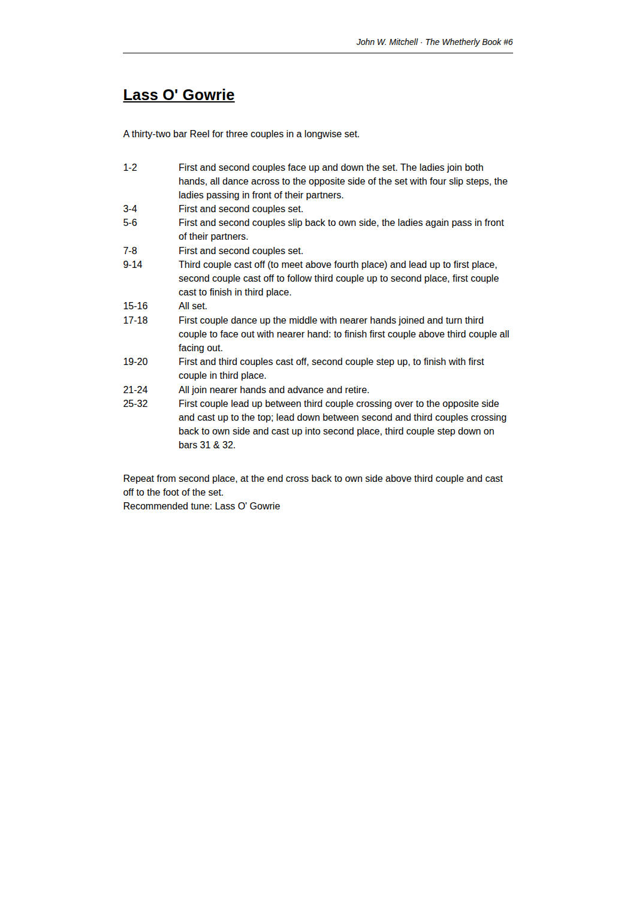John W. Mitchell · The Whetherly Book #6
Lass O' Gowrie
A thirty-two bar Reel for three couples in a longwise set.
1-2
First and second couples face up and down the set. The ladies join both hands, all dance across to the opposite side of the set with four slip steps, the ladies passing in front of their partners.
3-4
First and second couples set.
5-6
First and second couples slip back to own side, the ladies again pass in front of their partners.
7-8
First and second couples set.
9-14
Third couple cast off (to meet above fourth place) and lead up to first place, second couple cast off to follow third couple up to second place, first couple cast to finish in third place.
15-16
All set.
17-18
First couple dance up the middle with nearer hands joined and turn third couple to face out with nearer hand: to finish first couple above third couple all facing out.
19-20
First and third couples cast off, second couple step up, to finish with first couple in third place.
21-24
All join nearer hands and advance and retire.
25-32
First couple lead up between third couple crossing over to the opposite side and cast up to the top; lead down between second and third couples crossing back to own side and cast up into second place, third couple step down on bars 31 & 32.
Repeat from second place, at the end cross back to own side above third couple and cast off to the foot of the set. Recommended tune: Lass O' Gowrie